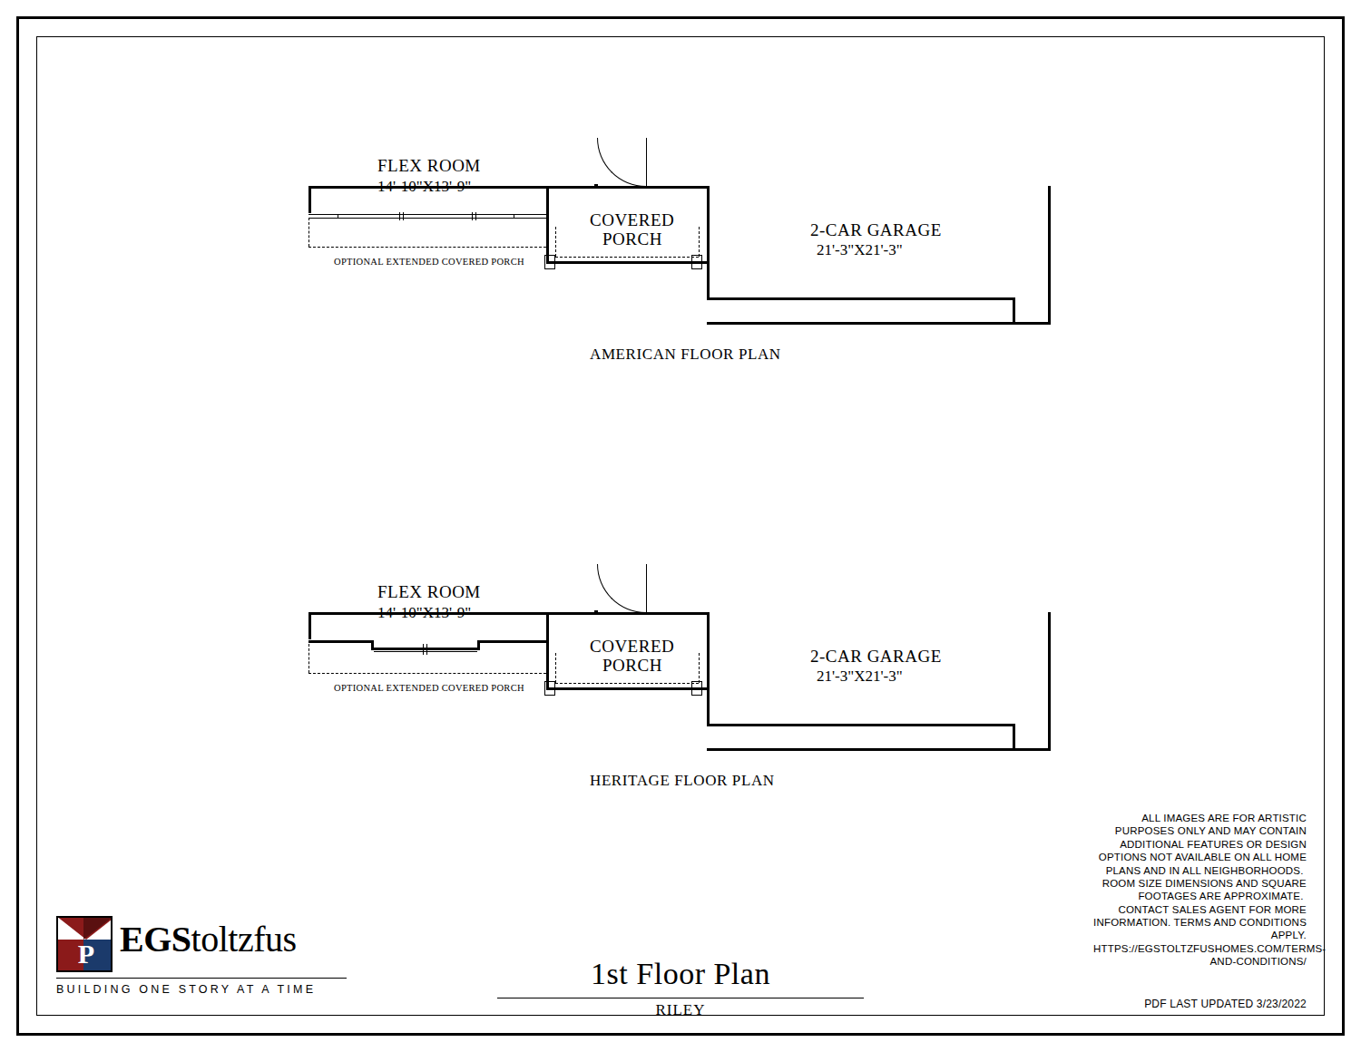AMERICAN FLOOR PLAN
FLEX ROOM
14'-10"X13'-9"
OPTIONAL EXTENDED COVERED PORCH
COVERED
PORCH
2-CAR GARAGE
21'-3"X21'-3"
AMERICAN FLOOR PLAN
HERITAGE FLOOR PLAN
FLEX ROOM
14'-10"X13'-9"
OPTIONAL EXTENDED COVERED PORCH
COVERED
PORCH
2-CAR GARAGE
21'-3"X21'-3"
HERITAGE FLOOR PLAN
Disclaimer text
ALL IMAGES ARE FOR ARTISTIC PURPOSES ONLY AND MAY CONTAIN ADDITIONAL FEATURES OR DESIGN OPTIONS NOT AVAILABLE ON ALL HOME PLANS AND IN ALL NEIGHBORHOODS. ROOM SIZE DIMENSIONS AND SQUARE FOOTAGES ARE APPROXIMATE. CONTACT SALES AGENT FOR MORE INFORMATION. TERMS AND CONDITIONS APPLY. HTTPS://EGSTOLTZFUSHOMES.COM/TERMS-AND-CONDITIONS/
PDF LAST UPDATED 3/23/2022
Title block
1st Floor Plan
RILEY
Logo
P
EGStoltzfus
BUILDING ONE STORY AT A TIME